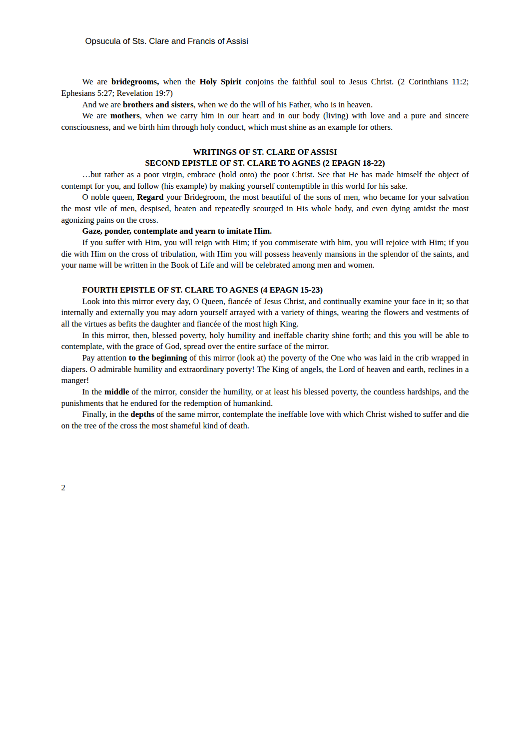Opsucula of Sts. Clare and Francis of Assisi
We are bridegrooms, when the Holy Spirit conjoins the faithful soul to Jesus Christ. (2 Corinthians 11:2; Ephesians 5:27; Revelation 19:7)
And we are brothers and sisters, when we do the will of his Father, who is in heaven.
We are mothers, when we carry him in our heart and in our body (living) with love and a pure and sincere consciousness, and we birth him through holy conduct, which must shine as an example for others.
Writings of St. Clare of Assisi
Second Epistle of St. Clare to Agnes (2 EpAgn 18-22)
…but rather as a poor virgin, embrace (hold onto) the poor Christ. See that He has made himself the object of contempt for you, and follow (his example) by making yourself contemptible in this world for his sake.
O noble queen, Regard your Bridegroom, the most beautiful of the sons of men, who became for your salvation the most vile of men, despised, beaten and repeatedly scourged in His whole body, and even dying amidst the most agonizing pains on the cross.
Gaze, ponder, contemplate and yearn to imitate Him.
If you suffer with Him, you will reign with Him; if you commiserate with him, you will rejoice with Him; if you die with Him on the cross of tribulation, with Him you will possess heavenly mansions in the splendor of the saints, and your name will be written in the Book of Life and will be celebrated among men and women.
Fourth Epistle of St. Clare to Agnes (4 EpAgn 15-23)
Look into this mirror every day, O Queen, fiancée of Jesus Christ, and continually examine your face in it; so that internally and externally you may adorn yourself arrayed with a variety of things, wearing the flowers and vestments of all the virtues as befits the daughter and fiancée of the most high King.
In this mirror, then, blessed poverty, holy humility and ineffable charity shine forth; and this you will be able to contemplate, with the grace of God, spread over the entire surface of the mirror.
Pay attention to the beginning of this mirror (look at) the poverty of the One who was laid in the crib wrapped in diapers. O admirable humility and extraordinary poverty! The King of angels, the Lord of heaven and earth, reclines in a manger!
In the middle of the mirror, consider the humility, or at least his blessed poverty, the countless hardships, and the punishments that he endured for the redemption of humankind.
Finally, in the depths of the same mirror, contemplate the ineffable love with which Christ wished to suffer and die on the tree of the cross the most shameful kind of death.
2